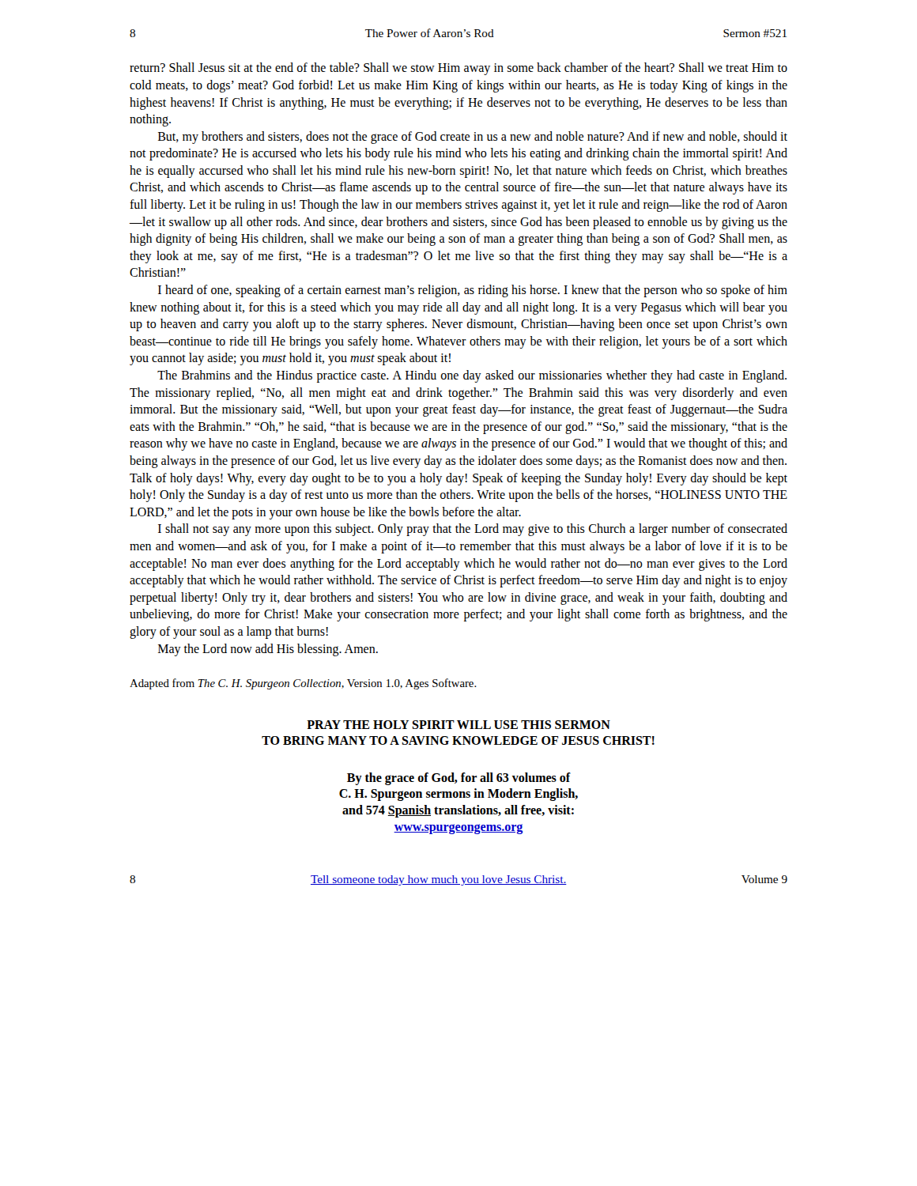8 The Power of Aaron’s Rod Sermon #521
return? Shall Jesus sit at the end of the table? Shall we stow Him away in some back chamber of the heart? Shall we treat Him to cold meats, to dogs’ meat? God forbid! Let us make Him King of kings within our hearts, as He is today King of kings in the highest heavens! If Christ is anything, He must be everything; if He deserves not to be everything, He deserves to be less than nothing.
But, my brothers and sisters, does not the grace of God create in us a new and noble nature? And if new and noble, should it not predominate? He is accursed who lets his body rule his mind who lets his eating and drinking chain the immortal spirit! And he is equally accursed who shall let his mind rule his new-born spirit! No, let that nature which feeds on Christ, which breathes Christ, and which ascends to Christ—as flame ascends up to the central source of fire—the sun—let that nature always have its full liberty. Let it be ruling in us! Though the law in our members strives against it, yet let it rule and reign—like the rod of Aaron—let it swallow up all other rods. And since, dear brothers and sisters, since God has been pleased to ennoble us by giving us the high dignity of being His children, shall we make our being a son of man a greater thing than being a son of God? Shall men, as they look at me, say of me first, “He is a tradesman”? O let me live so that the first thing they may say shall be—“He is a Christian!”
I heard of one, speaking of a certain earnest man’s religion, as riding his horse. I knew that the person who so spoke of him knew nothing about it, for this is a steed which you may ride all day and all night long. It is a very Pegasus which will bear you up to heaven and carry you aloft up to the starry spheres. Never dismount, Christian—having been once set upon Christ’s own beast—continue to ride till He brings you safely home. Whatever others may be with their religion, let yours be of a sort which you cannot lay aside; you must hold it, you must speak about it!
The Brahmins and the Hindus practice caste. A Hindu one day asked our missionaries whether they had caste in England. The missionary replied, “No, all men might eat and drink together.” The Brahmin said this was very disorderly and even immoral. But the missionary said, “Well, but upon your great feast day—for instance, the great feast of Juggernaut—the Sudra eats with the Brahmin.” “Oh,” he said, “that is because we are in the presence of our god.” “So,” said the missionary, “that is the reason why we have no caste in England, because we are always in the presence of our God.” I would that we thought of this; and being always in the presence of our God, let us live every day as the idolater does some days; as the Romanist does now and then. Talk of holy days! Why, every day ought to be to you a holy day! Speak of keeping the Sunday holy! Every day should be kept holy! Only the Sunday is a day of rest unto us more than the others. Write upon the bells of the horses, “HOLINESS UNTO THE LORD,” and let the pots in your own house be like the bowls before the altar.
I shall not say any more upon this subject. Only pray that the Lord may give to this Church a larger number of consecrated men and women—and ask of you, for I make a point of it—to remember that this must always be a labor of love if it is to be acceptable! No man ever does anything for the Lord acceptably which he would rather not do—no man ever gives to the Lord acceptably that which he would rather withhold. The service of Christ is perfect freedom—to serve Him day and night is to enjoy perpetual liberty! Only try it, dear brothers and sisters! You who are low in divine grace, and weak in your faith, doubting and unbelieving, do more for Christ! Make your consecration more perfect; and your light shall come forth as brightness, and the glory of your soul as a lamp that burns!
May the Lord now add His blessing. Amen.
Adapted from The C. H. Spurgeon Collection, Version 1.0, Ages Software.
PRAY THE HOLY SPIRIT WILL USE THIS SERMON
TO BRING MANY TO A SAVING KNOWLEDGE OF JESUS CHRIST!
By the grace of God, for all 63 volumes of
C. H. Spurgeon sermons in Modern English,
and 574 Spanish translations, all free, visit:
www.spurgeongems.org
8 Tell someone today how much you love Jesus Christ. Volume 9